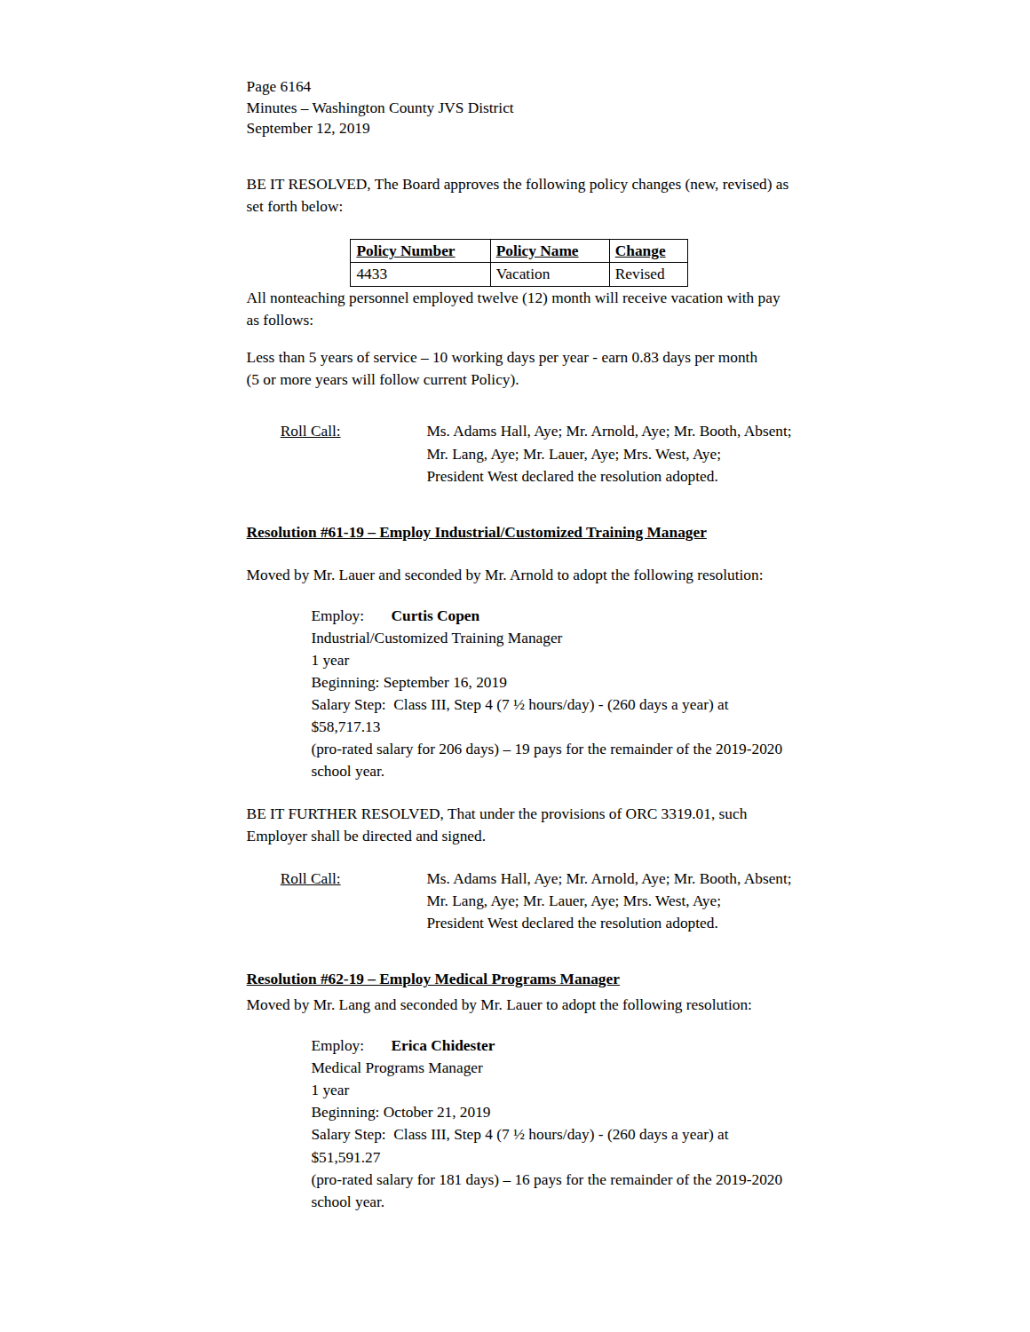Page 6164
Minutes – Washington County JVS District
September 12, 2019
BE IT RESOLVED, The Board approves the following policy changes (new, revised) as set forth below:
| Policy Number | Policy Name | Change |
| --- | --- | --- |
| 4433 | Vacation | Revised |
All nonteaching personnel employed twelve (12) month will receive vacation with pay as follows:
Less than 5 years of service – 10 working days per year - earn 0.83 days per month
(5 or more years will follow current Policy).
Roll Call:
Ms. Adams Hall, Aye; Mr. Arnold, Aye; Mr. Booth, Absent;
Mr. Lang, Aye; Mr. Lauer, Aye; Mrs. West, Aye;
President West declared the resolution adopted.
Resolution #61-19 – Employ Industrial/Customized Training Manager
Moved by Mr. Lauer and seconded by Mr. Arnold to adopt the following resolution:
Employ: Curtis Copen
Industrial/Customized Training Manager
1 year
Beginning: September 16, 2019
Salary Step: Class III, Step 4 (7 ½ hours/day) - (260 days a year) at $58,717.13
(pro-rated salary for 206 days) – 19 pays for the remainder of the 2019-2020
school year.
BE IT FURTHER RESOLVED, That under the provisions of ORC 3319.01, such Employer shall be directed and signed.
Roll Call:
Ms. Adams Hall, Aye; Mr. Arnold, Aye; Mr. Booth, Absent;
Mr. Lang, Aye; Mr. Lauer, Aye; Mrs. West, Aye;
President West declared the resolution adopted.
Resolution #62-19 – Employ Medical Programs Manager
Moved by Mr. Lang and seconded by Mr. Lauer to adopt the following resolution:
Employ: Erica Chidester
Medical Programs Manager
1 year
Beginning: October 21, 2019
Salary Step: Class III, Step 4 (7 ½ hours/day) - (260 days a year) at $51,591.27
(pro-rated salary for 181 days) – 16 pays for the remainder of the 2019-2020
school year.